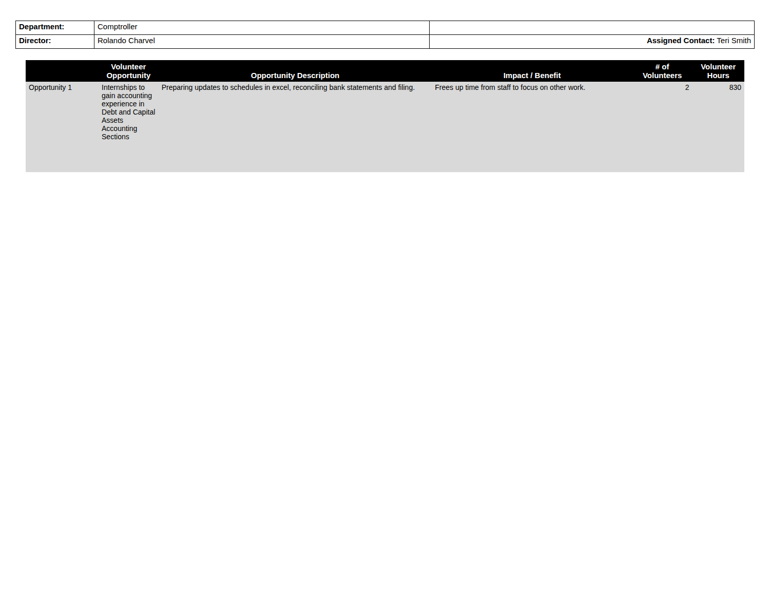| Department: | Comptroller | |
| Director: | Rolando Charvel | Assigned Contact: Teri Smith |
| | Volunteer Opportunity | Opportunity Description | Impact / Benefit | # of Volunteers | Volunteer Hours |
| --- | --- | --- | --- | --- | --- |
| Opportunity 1 | Internships to gain accounting experience in Debt and Capital Assets Accounting Sections | Preparing updates to schedules in excel, reconciling bank statements and filing. | Frees up time from staff to focus on other work. | 2 | 830 |